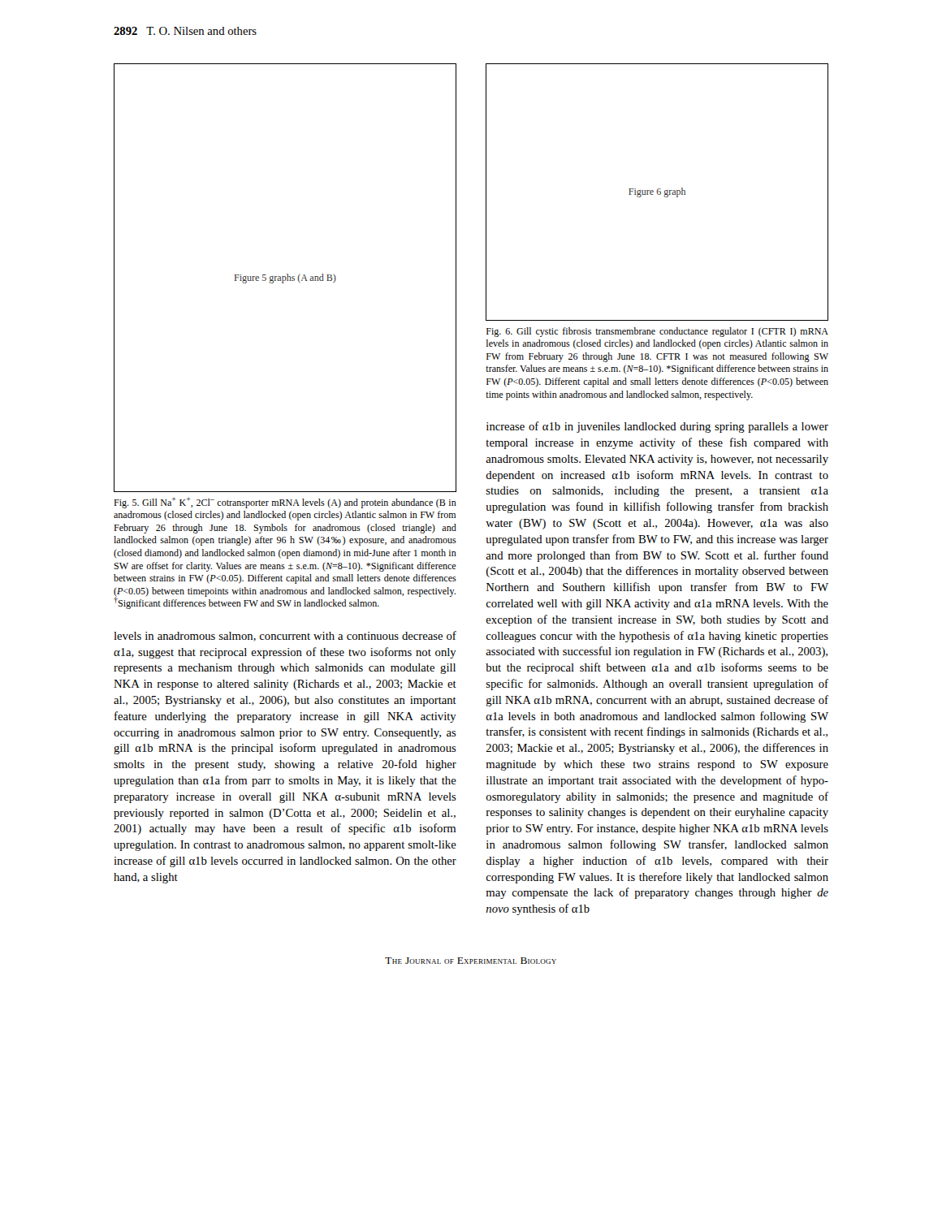2892 T. O. Nilsen and others
Figure 5 graphs (A and B)
Fig. 5. Gill Na+ K+, 2Cl– cotransporter mRNA levels (A) and protein abundance (B in anadromous (closed circles) and landlocked (open circles) Atlantic salmon in FW from February 26 through June 18. Symbols for anadromous (closed triangle) and landlocked salmon (open triangle) after 96 h SW (34‰) exposure, and anadromous (closed diamond) and landlocked salmon (open diamond) in mid-June after 1 month in SW are offset for clarity. Values are means ± s.e.m. (N=8–10). *Significant difference between strains in FW (P<0.05). Different capital and small letters denote differences (P<0.05) between timepoints within anadromous and landlocked salmon, respectively. †Significant differences between FW and SW in landlocked salmon.
levels in anadromous salmon, concurrent with a continuous decrease of α1a, suggest that reciprocal expression of these two isoforms not only represents a mechanism through which salmonids can modulate gill NKA in response to altered salinity (Richards et al., 2003; Mackie et al., 2005; Bystriansky et al., 2006), but also constitutes an important feature underlying the preparatory increase in gill NKA activity occurring in anadromous salmon prior to SW entry. Consequently, as gill α1b mRNA is the principal isoform upregulated in anadromous smolts in the present study, showing a relative 20-fold higher upregulation than α1a from parr to smolts in May, it is likely that the preparatory increase in overall gill NKA α-subunit mRNA levels previously reported in salmon (D’Cotta et al., 2000; Seidelin et al., 2001) actually may have been a result of specific α1b isoform upregulation. In contrast to anadromous salmon, no apparent smolt-like increase of gill α1b levels occurred in landlocked salmon. On the other hand, a slight
Figure 6 graph
Fig. 6. Gill cystic fibrosis transmembrane conductance regulator I (CFTR I) mRNA levels in anadromous (closed circles) and landlocked (open circles) Atlantic salmon in FW from February 26 through June 18. CFTR I was not measured following SW transfer. Values are means ± s.e.m. (N=8–10). *Significant difference between strains in FW (P<0.05). Different capital and small letters denote differences (P<0.05) between time points within anadromous and landlocked salmon, respectively.
increase of α1b in juveniles landlocked during spring parallels a lower temporal increase in enzyme activity of these fish compared with anadromous smolts. Elevated NKA activity is, however, not necessarily dependent on increased α1b isoform mRNA levels. In contrast to studies on salmonids, including the present, a transient α1a upregulation was found in killifish following transfer from brackish water (BW) to SW (Scott et al., 2004a). However, α1a was also upregulated upon transfer from BW to FW, and this increase was larger and more prolonged than from BW to SW. Scott et al. further found (Scott et al., 2004b) that the differences in mortality observed between Northern and Southern killifish upon transfer from BW to FW correlated well with gill NKA activity and α1a mRNA levels. With the exception of the transient increase in SW, both studies by Scott and colleagues concur with the hypothesis of α1a having kinetic properties associated with successful ion regulation in FW (Richards et al., 2003), but the reciprocal shift between α1a and α1b isoforms seems to be specific for salmonids. Although an overall transient upregulation of gill NKA α1b mRNA, concurrent with an abrupt, sustained decrease of α1a levels in both anadromous and landlocked salmon following SW transfer, is consistent with recent findings in salmonids (Richards et al., 2003; Mackie et al., 2005; Bystriansky et al., 2006), the differences in magnitude by which these two strains respond to SW exposure illustrate an important trait associated with the development of hypo-osmoregulatory ability in salmonids; the presence and magnitude of responses to salinity changes is dependent on their euryhaline capacity prior to SW entry. For instance, despite higher NKA α1b mRNA levels in anadromous salmon following SW transfer, landlocked salmon display a higher induction of α1b levels, compared with their corresponding FW values. It is therefore likely that landlocked salmon may compensate the lack of preparatory changes through higher de novo synthesis of α1b
The Journal of Experimental Biology